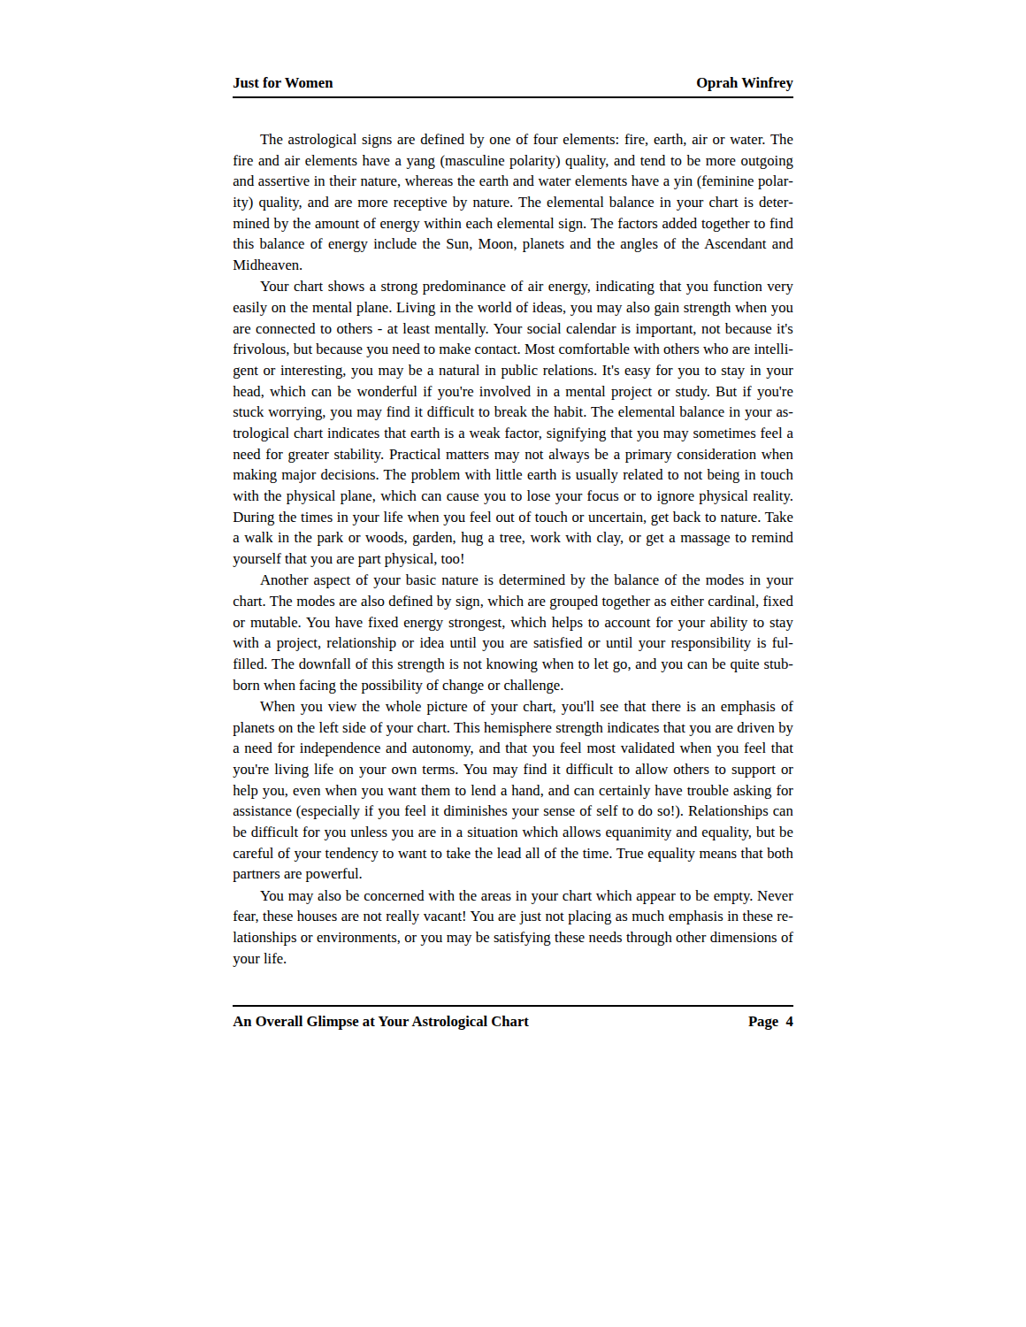Just for Women Oprah Winfrey
The astrological signs are defined by one of four elements: fire, earth, air or water. The fire and air elements have a yang (masculine polarity) quality, and tend to be more outgoing and assertive in their nature, whereas the earth and water elements have a yin (feminine polarity) quality, and are more receptive by nature. The elemental balance in your chart is determined by the amount of energy within each elemental sign. The factors added together to find this balance of energy include the Sun, Moon, planets and the angles of the Ascendant and Midheaven.
Your chart shows a strong predominance of air energy, indicating that you function very easily on the mental plane. Living in the world of ideas, you may also gain strength when you are connected to others - at least mentally. Your social calendar is important, not because it's frivolous, but because you need to make contact. Most comfortable with others who are intelligent or interesting, you may be a natural in public relations. It's easy for you to stay in your head, which can be wonderful if you're involved in a mental project or study. But if you're stuck worrying, you may find it difficult to break the habit. The elemental balance in your astrological chart indicates that earth is a weak factor, signifying that you may sometimes feel a need for greater stability. Practical matters may not always be a primary consideration when making major decisions. The problem with little earth is usually related to not being in touch with the physical plane, which can cause you to lose your focus or to ignore physical reality. During the times in your life when you feel out of touch or uncertain, get back to nature. Take a walk in the park or woods, garden, hug a tree, work with clay, or get a massage to remind yourself that you are part physical, too!
Another aspect of your basic nature is determined by the balance of the modes in your chart. The modes are also defined by sign, which are grouped together as either cardinal, fixed or mutable. You have fixed energy strongest, which helps to account for your ability to stay with a project, relationship or idea until you are satisfied or until your responsibility is fulfilled. The downfall of this strength is not knowing when to let go, and you can be quite stubborn when facing the possibility of change or challenge.
When you view the whole picture of your chart, you'll see that there is an emphasis of planets on the left side of your chart. This hemisphere strength indicates that you are driven by a need for independence and autonomy, and that you feel most validated when you feel that you're living life on your own terms. You may find it difficult to allow others to support or help you, even when you want them to lend a hand, and can certainly have trouble asking for assistance (especially if you feel it diminishes your sense of self to do so!). Relationships can be difficult for you unless you are in a situation which allows equanimity and equality, but be careful of your tendency to want to take the lead all of the time. True equality means that both partners are powerful.
You may also be concerned with the areas in your chart which appear to be empty. Never fear, these houses are not really vacant! You are just not placing as much emphasis in these relationships or environments, or you may be satisfying these needs through other dimensions of your life.
An Overall Glimpse at Your Astrological Chart Page 4